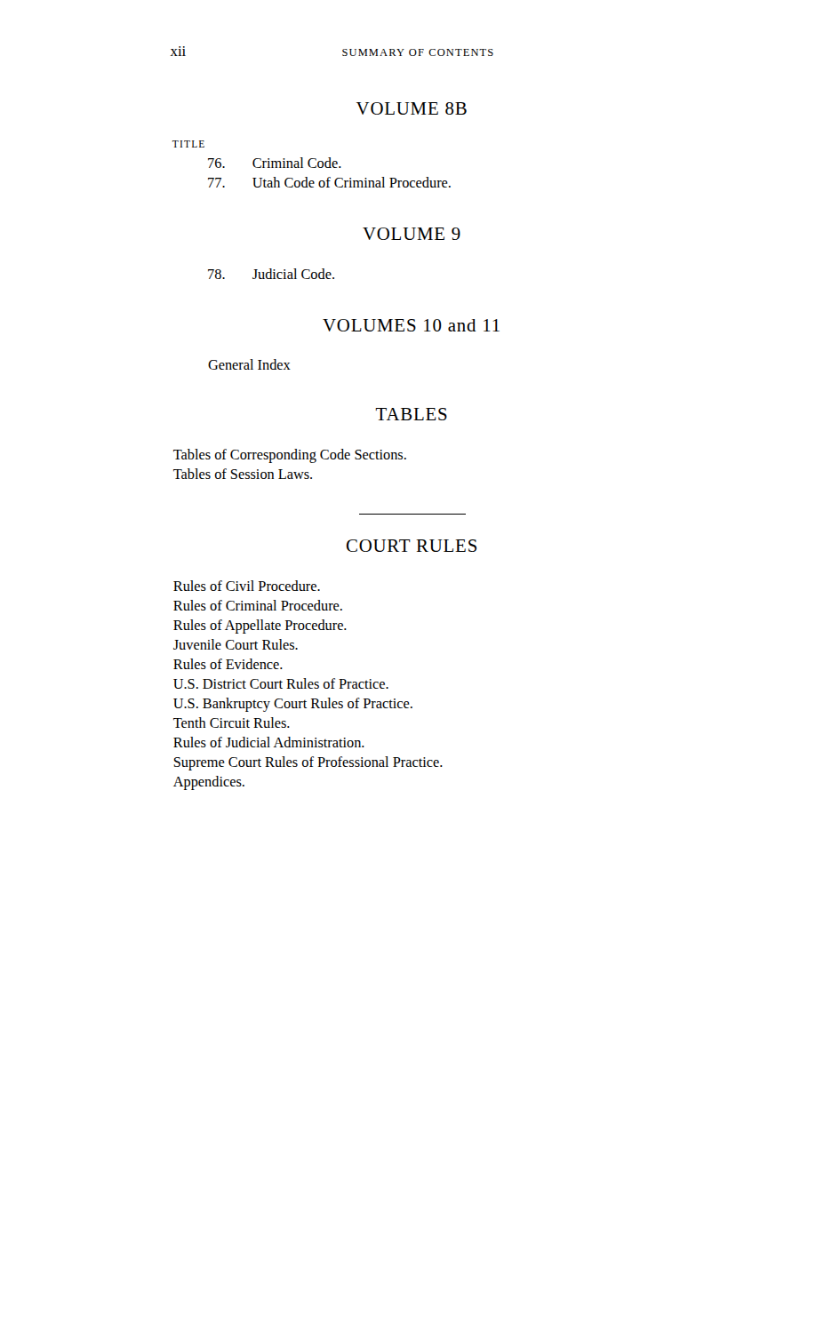xii Summary of Contents
VOLUME 8B
Title
| 76. | Criminal Code. |
| 77. | Utah Code of Criminal Procedure. |
VOLUME 9
| 78. | Judicial Code. |
VOLUMES 10 and 11
General Index
TABLES
Tables of Corresponding Code Sections.
Tables of Session Laws.
COURT RULES
Rules of Civil Procedure.
Rules of Criminal Procedure.
Rules of Appellate Procedure.
Juvenile Court Rules.
Rules of Evidence.
U.S. District Court Rules of Practice.
U.S. Bankruptcy Court Rules of Practice.
Tenth Circuit Rules.
Rules of Judicial Administration.
Supreme Court Rules of Professional Practice.
Appendices.